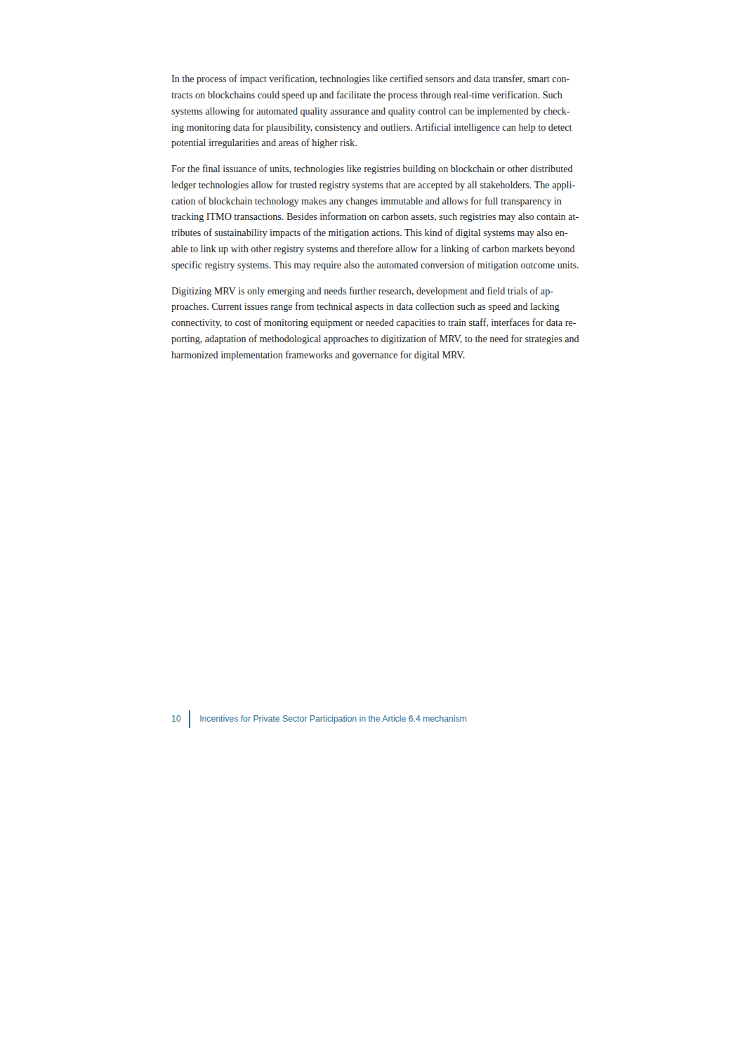In the process of impact verification, technologies like certified sensors and data transfer, smart contracts on blockchains could speed up and facilitate the process through real-time verification. Such systems allowing for automated quality assurance and quality control can be implemented by checking monitoring data for plausibility, consistency and outliers. Artificial intelligence can help to detect potential irregularities and areas of higher risk.
For the final issuance of units, technologies like registries building on blockchain or other distributed ledger technologies allow for trusted registry systems that are accepted by all stakeholders. The application of blockchain technology makes any changes immutable and allows for full transparency in tracking ITMO transactions. Besides information on carbon assets, such registries may also contain attributes of sustainability impacts of the mitigation actions. This kind of digital systems may also enable to link up with other registry systems and therefore allow for a linking of carbon markets beyond specific registry systems. This may require also the automated conversion of mitigation outcome units.
Digitizing MRV is only emerging and needs further research, development and field trials of approaches. Current issues range from technical aspects in data collection such as speed and lacking connectivity, to cost of monitoring equipment or needed capacities to train staff, interfaces for data reporting, adaptation of methodological approaches to digitization of MRV, to the need for strategies and harmonized implementation frameworks and governance for digital MRV.
10
Incentives for Private Sector Participation in the Article 6.4 mechanism